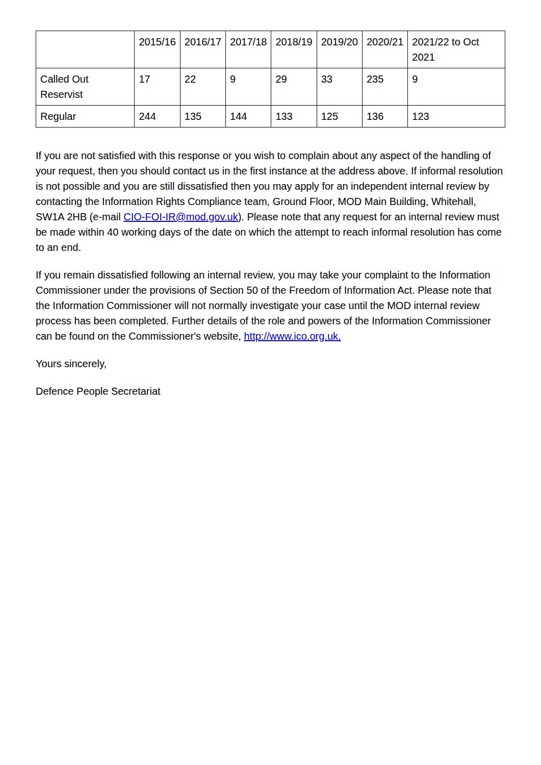| | 2015/16 | 2016/17 | 2017/18 | 2018/19 | 2019/20 | 2020/21 | 2021/22 to Oct 2021 |
| --- | --- | --- | --- | --- | --- | --- | --- |
| Called Out Reservist | 17 | 22 | 9 | 29 | 33 | 235 | 9 |
| Regular | 244 | 135 | 144 | 133 | 125 | 136 | 123 |
If you are not satisfied with this response or you wish to complain about any aspect of the handling of your request, then you should contact us in the first instance at the address above. If informal resolution is not possible and you are still dissatisfied then you may apply for an independent internal review by contacting the Information Rights Compliance team, Ground Floor, MOD Main Building, Whitehall, SW1A 2HB (e-mail CIO-FOI-IR@mod.gov.uk). Please note that any request for an internal review must be made within 40 working days of the date on which the attempt to reach informal resolution has come to an end.
If you remain dissatisfied following an internal review, you may take your complaint to the Information Commissioner under the provisions of Section 50 of the Freedom of Information Act. Please note that the Information Commissioner will not normally investigate your case until the MOD internal review process has been completed. Further details of the role and powers of the Information Commissioner can be found on the Commissioner's website, http://www.ico.org.uk.
Yours sincerely,
Defence People Secretariat